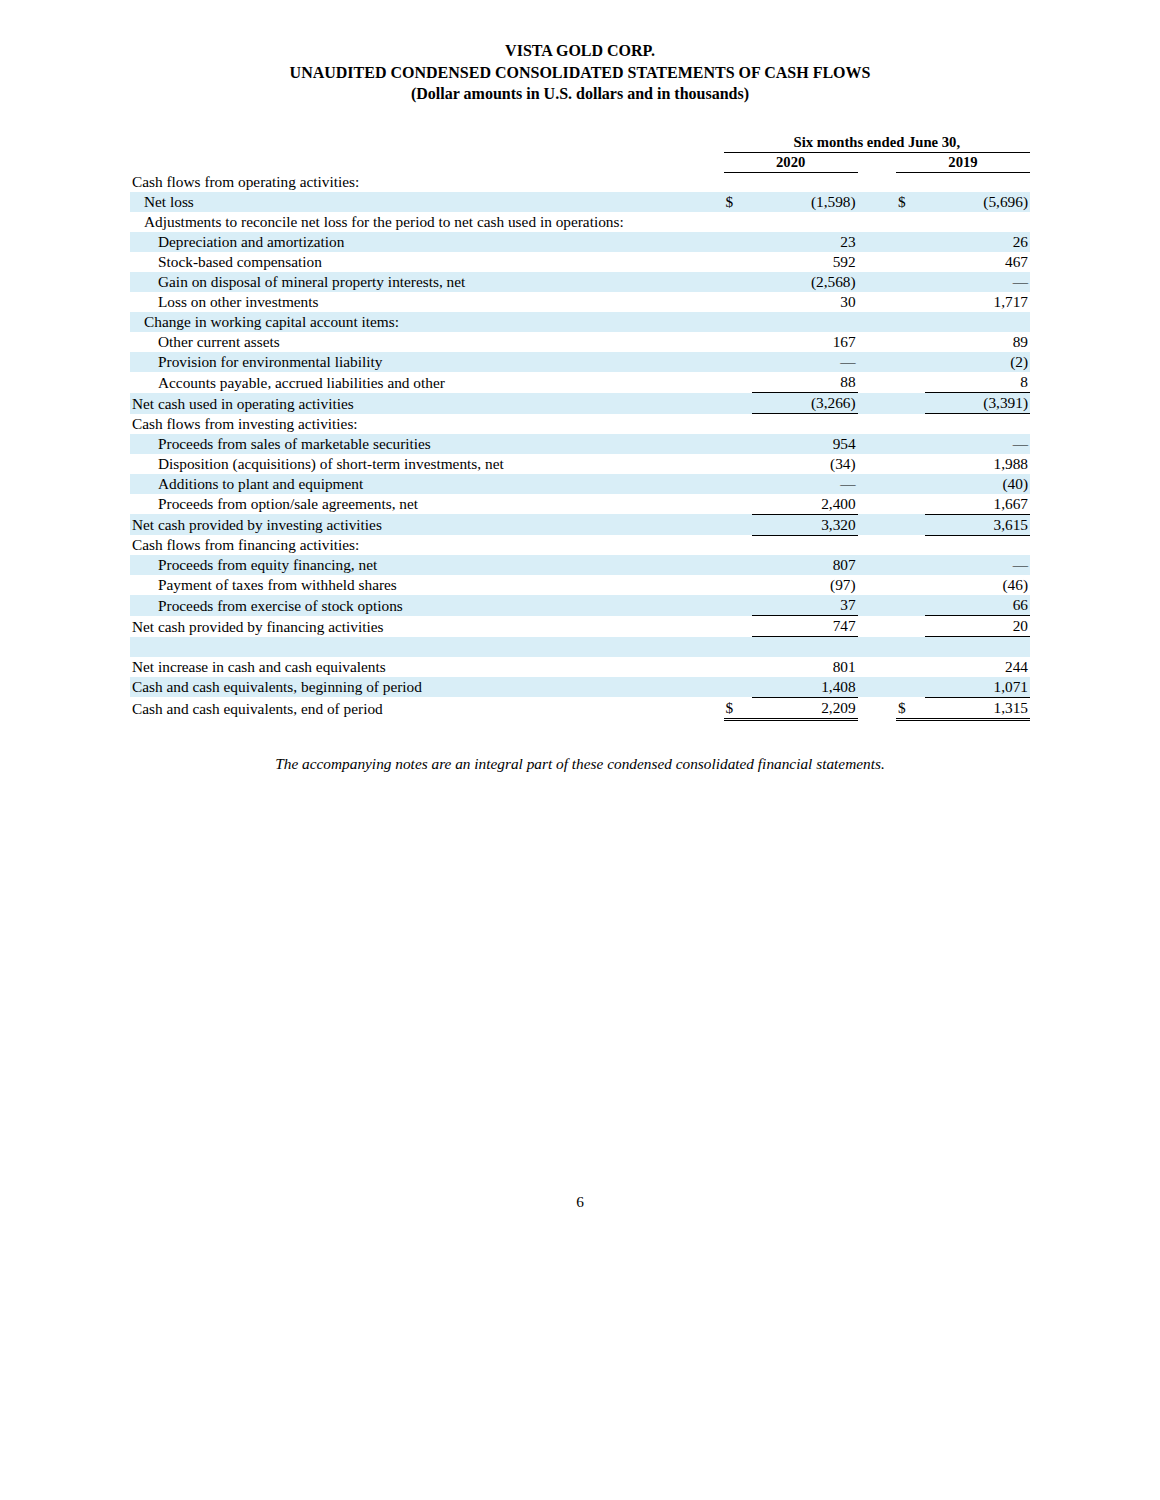VISTA GOLD CORP.
UNAUDITED CONDENSED CONSOLIDATED STATEMENTS OF CASH FLOWS
(Dollar amounts in U.S. dollars and in thousands)
| | | Six months ended June 30, |
| | | 2020 | | 2019 |
| Cash flows from operating activities: | | | | | | |
| Net loss | | $ | (1,598) | | $ | (5,696) |
| Adjustments to reconcile net loss for the period to net cash used in operations: | | | | | | |
| Depreciation and amortization | | | 23 | | | 26 |
| Stock-based compensation | | | 592 | | | 467 |
| Gain on disposal of mineral property interests, net | | | (2,568) | | | — |
| Loss on other investments | | | 30 | | | 1,717 |
| Change in working capital account items: | | | | | | |
| Other current assets | | | 167 | | | 89 |
| Provision for environmental liability | | | — | | | (2) |
| Accounts payable, accrued liabilities and other | | | 88 | | | 8 |
| Net cash used in operating activities | | | (3,266) | | | (3,391) |
| Cash flows from investing activities: | | | | | | |
| Proceeds from sales of marketable securities | | | 954 | | | — |
| Disposition (acquisitions) of short-term investments, net | | | (34) | | | 1,988 |
| Additions to plant and equipment | | | — | | | (40) |
| Proceeds from option/sale agreements, net | | | 2,400 | | | 1,667 |
| Net cash provided by investing activities | | | 3,320 | | | 3,615 |
| Cash flows from financing activities: | | | | | | |
| Proceeds from equity financing, net | | | 807 | | | — |
| Payment of taxes from withheld shares | | | (97) | | | (46) |
| Proceeds from exercise of stock options | | | 37 | | | 66 |
| Net cash provided by financing activities | | | 747 | | | 20 |
| Net increase in cash and cash equivalents | | | 801 | | | 244 |
| Cash and cash equivalents, beginning of period | | | 1,408 | | | 1,071 |
| Cash and cash equivalents, end of period | | $ | 2,209 | | $ | 1,315 |
The accompanying notes are an integral part of these condensed consolidated financial statements.
6